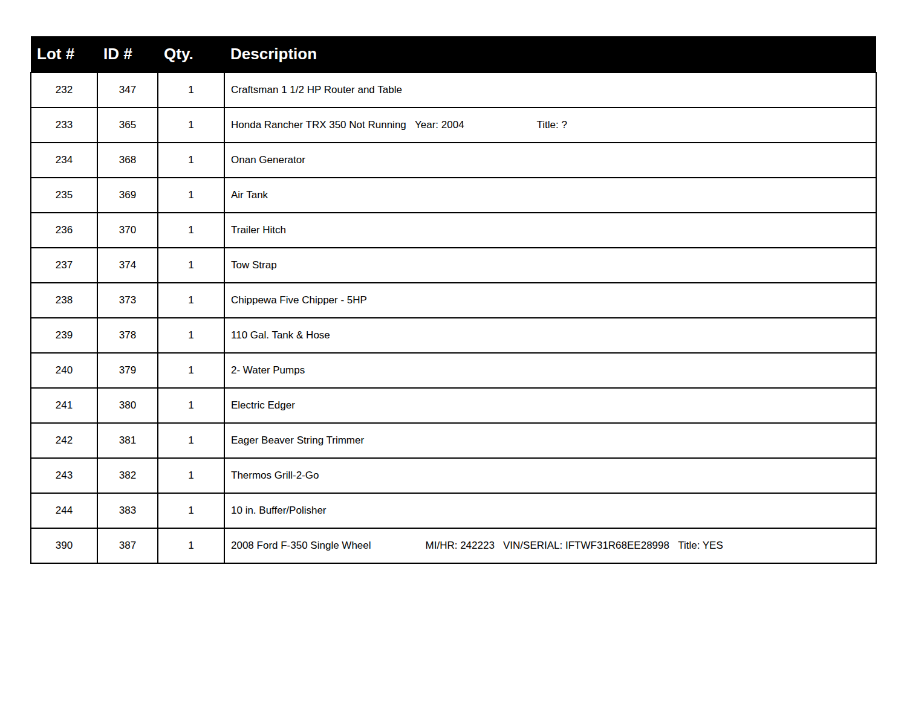| Lot # | ID # | Qty. | Description |
| --- | --- | --- | --- |
| 232 | 347 | 1 | Craftsman 1 1/2 HP Router and Table |
| 233 | 365 | 1 | Honda Rancher TRX 350 Not Running Year: 2004 Title: ? |
| 234 | 368 | 1 | Onan Generator |
| 235 | 369 | 1 | Air Tank |
| 236 | 370 | 1 | Trailer Hitch |
| 237 | 374 | 1 | Tow Strap |
| 238 | 373 | 1 | Chippewa Five Chipper - 5HP |
| 239 | 378 | 1 | 110 Gal. Tank & Hose |
| 240 | 379 | 1 | 2- Water Pumps |
| 241 | 380 | 1 | Electric Edger |
| 242 | 381 | 1 | Eager Beaver String Trimmer |
| 243 | 382 | 1 | Thermos Grill-2-Go |
| 244 | 383 | 1 | 10 in. Buffer/Polisher |
| 390 | 387 | 1 | 2008 Ford F-350 Single Wheel MI/HR: 242223 VIN/SERIAL: IFTWF31R68EE28998 Title: YES |